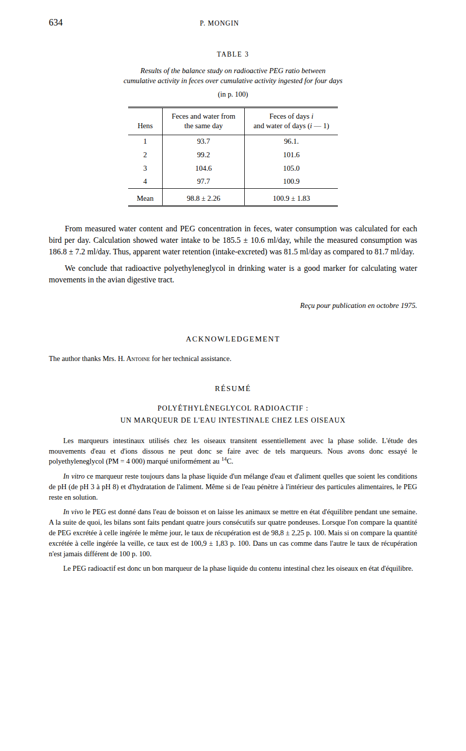634 P. MONGIN
TABLE 3
Results of the balance study on radioactive PEG ratio between
cumulative activity in feces over cumulative activity ingested for four days
(in p. 100)
| Hens | Feces and water from the same day | Feces of days i and water of days ( i — 1) |
| --- | --- | --- |
| 1 | 93.7 | 96.1. |
| 2 | 99.2 | 101.6 |
| 3 | 104.6 | 105.0 |
| 4 | 97.7 | 100.9 |
| Mean | 98.8 ± 2.26 | 100.9 ± 1.83 |
From measured water content and PEG concentration in feces, water consumption was calculated for each bird per day. Calculation showed water intake to be 185.5 ± 10.6 ml/day, while the measured consumption was 186.8 ± 7.2 ml/day. Thus, apparent water retention (intake-excreted) was 81.5 ml/day as compared to 81.7 ml/day.
We conclude that radioactive polyethyleneglycol in drinking water is a good marker for calculating water movements in the avian digestive tract.
Reçu pour publication en octobre 1975.
ACKNOWLEDGEMENT
The author thanks Mrs. H. Antoine for her technical assistance.
RÉSUMÉ
POLYÉTHYLÈNEGLYCOL RADIOACTIF :
UN MARQUEUR DE L'EAU INTESTINALE CHEZ LES OISEAUX
Les marqueurs intestinaux utilisés chez les oiseaux transitent essentiellement avec la phase solide. L'étude des mouvements d'eau et d'ions dissous ne peut donc se faire avec de tels marqueurs. Nous avons donc essayé le polyethyleneglycol (PM = 4 000) marqué uniformément au 14C.
In vitro ce marqueur reste toujours dans la phase liquide d'un mélange d'eau et d'aliment quelles que soient les conditions de pH (de pH 3 à pH 8) et d'hydratation de l'aliment. Même si de l'eau pénètre à l'intérieur des particules alimentaires, le PEG reste en solution.
In vivo le PEG est donné dans l'eau de boisson et on laisse les animaux se mettre en état d'équilibre pendant une semaine. A la suite de quoi, les bilans sont faits pendant quatre jours consécutifs sur quatre pondeuses. Lorsque l'on compare la quantité de PEG excrétée à celle ingérée le même jour, le taux de récupération est de 98,8 ± 2,25 p. 100. Mais si on compare la quantité excrétée à celle ingérée la veille, ce taux est de 100,9 ± 1,83 p. 100. Dans un cas comme dans l'autre le taux de récupération n'est jamais différent de 100 p. 100.
Le PEG radioactif est donc un bon marqueur de la phase liquide du contenu intestinal chez les oiseaux en état d'équilibre.